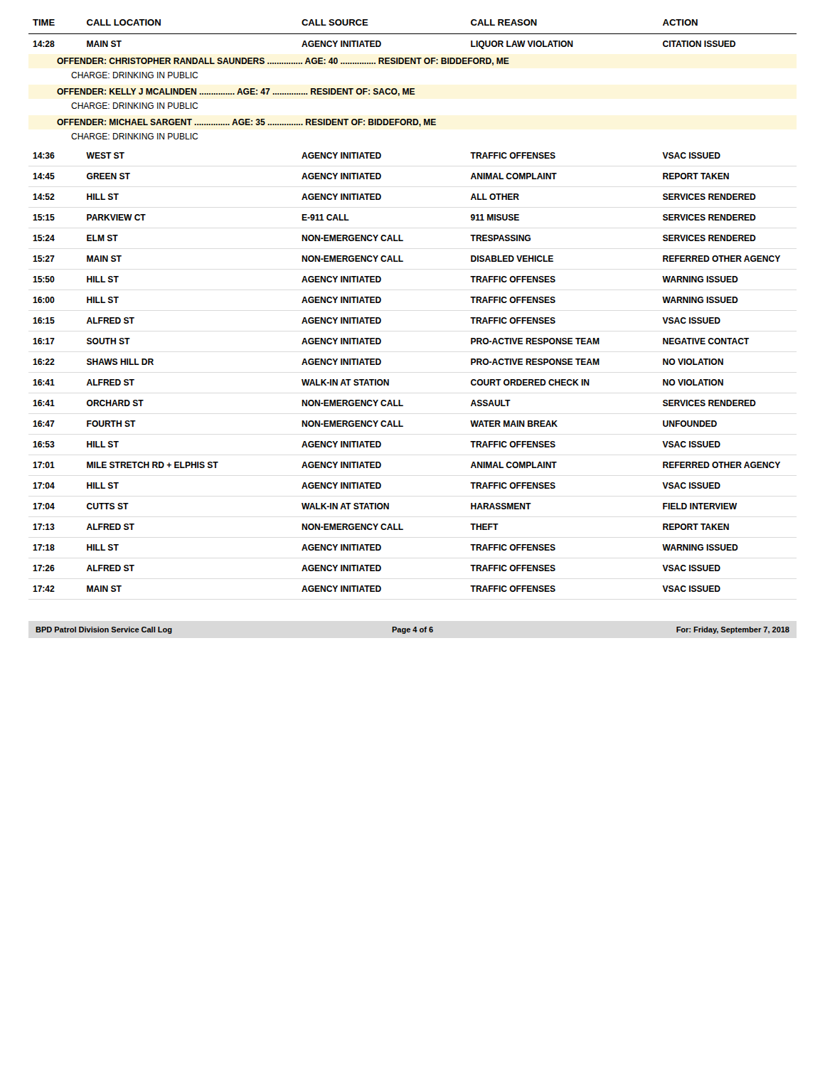| TIME | CALL LOCATION | CALL SOURCE | CALL REASON | ACTION |
| --- | --- | --- | --- | --- |
| 14:28 | MAIN ST | AGENCY INITIATED | LIQUOR LAW VIOLATION | CITATION ISSUED |
| OFFENDER: CHRISTOPHER RANDALL SAUNDERS ............... AGE: 40 ............... RESIDENT OF: BIDDEFORD, ME |
| CHARGE: DRINKING IN PUBLIC |
| OFFENDER: KELLY J MCALINDEN ............... AGE: 47 ............... RESIDENT OF: SACO, ME |
| CHARGE: DRINKING IN PUBLIC |
| OFFENDER: MICHAEL SARGENT ............... AGE: 35 ............... RESIDENT OF: BIDDEFORD, ME |
| CHARGE: DRINKING IN PUBLIC |
| 14:36 | WEST ST | AGENCY INITIATED | TRAFFIC OFFENSES | VSAC ISSUED |
| 14:45 | GREEN ST | AGENCY INITIATED | ANIMAL COMPLAINT | REPORT TAKEN |
| 14:52 | HILL ST | AGENCY INITIATED | ALL OTHER | SERVICES RENDERED |
| 15:15 | PARKVIEW CT | E-911 CALL | 911 MISUSE | SERVICES RENDERED |
| 15:24 | ELM ST | NON-EMERGENCY CALL | TRESPASSING | SERVICES RENDERED |
| 15:27 | MAIN ST | NON-EMERGENCY CALL | DISABLED VEHICLE | REFERRED OTHER AGENCY |
| 15:50 | HILL ST | AGENCY INITIATED | TRAFFIC OFFENSES | WARNING ISSUED |
| 16:00 | HILL ST | AGENCY INITIATED | TRAFFIC OFFENSES | WARNING ISSUED |
| 16:15 | ALFRED ST | AGENCY INITIATED | TRAFFIC OFFENSES | VSAC ISSUED |
| 16:17 | SOUTH ST | AGENCY INITIATED | PRO-ACTIVE RESPONSE TEAM | NEGATIVE CONTACT |
| 16:22 | SHAWS HILL DR | AGENCY INITIATED | PRO-ACTIVE RESPONSE TEAM | NO VIOLATION |
| 16:41 | ALFRED ST | WALK-IN AT STATION | COURT ORDERED CHECK IN | NO VIOLATION |
| 16:41 | ORCHARD ST | NON-EMERGENCY CALL | ASSAULT | SERVICES RENDERED |
| 16:47 | FOURTH ST | NON-EMERGENCY CALL | WATER MAIN BREAK | UNFOUNDED |
| 16:53 | HILL ST | AGENCY INITIATED | TRAFFIC OFFENSES | VSAC ISSUED |
| 17:01 | MILE STRETCH RD + ELPHIS ST | AGENCY INITIATED | ANIMAL COMPLAINT | REFERRED OTHER AGENCY |
| 17:04 | HILL ST | AGENCY INITIATED | TRAFFIC OFFENSES | VSAC ISSUED |
| 17:04 | CUTTS ST | WALK-IN AT STATION | HARASSMENT | FIELD INTERVIEW |
| 17:13 | ALFRED ST | NON-EMERGENCY CALL | THEFT | REPORT TAKEN |
| 17:18 | HILL ST | AGENCY INITIATED | TRAFFIC OFFENSES | WARNING ISSUED |
| 17:26 | ALFRED ST | AGENCY INITIATED | TRAFFIC OFFENSES | VSAC ISSUED |
| 17:42 | MAIN ST | AGENCY INITIATED | TRAFFIC OFFENSES | VSAC ISSUED |
BPD Patrol Division Service Call Log Page 4 of 6 For: Friday, September 7, 2018